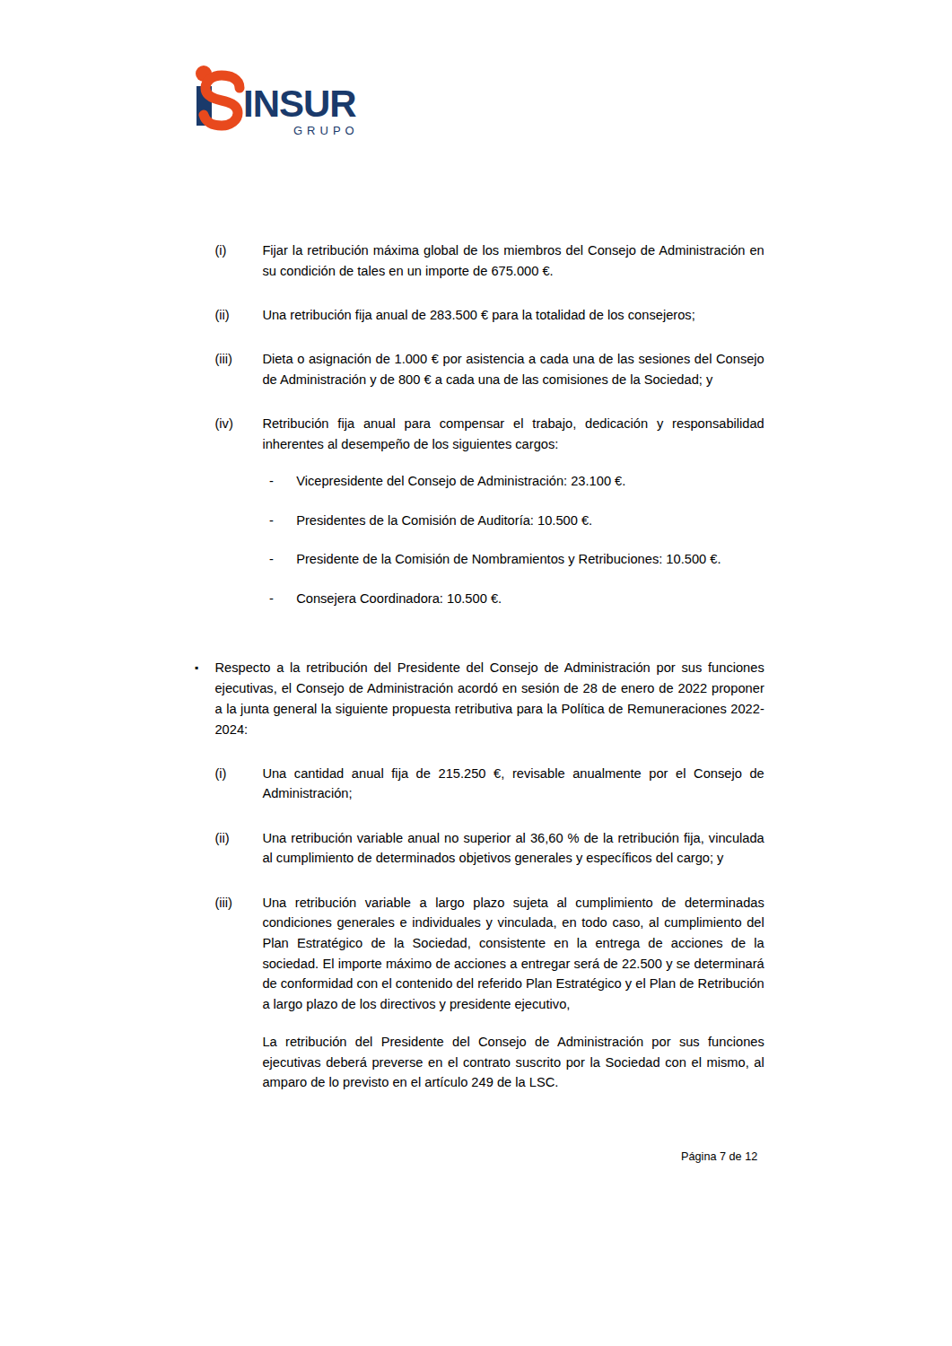INSUR GRUPO
(i) Fijar la retribución máxima global de los miembros del Consejo de Administración en su condición de tales en un importe de 675.000 €.
(ii) Una retribución fija anual de 283.500 € para la totalidad de los consejeros;
(iii) Dieta o asignación de 1.000 € por asistencia a cada una de las sesiones del Consejo de Administración y de 800 € a cada una de las comisiones de la Sociedad; y
(iv) Retribución fija anual para compensar el trabajo, dedicación y responsabilidad inherentes al desempeño de los siguientes cargos:
- Vicepresidente del Consejo de Administración: 23.100 €.
- Presidentes de la Comisión de Auditoría: 10.500 €.
- Presidente de la Comisión de Nombramientos y Retribuciones: 10.500 €.
- Consejera Coordinadora: 10.500 €.
▪ Respecto a la retribución del Presidente del Consejo de Administración por sus funciones ejecutivas, el Consejo de Administración acordó en sesión de 28 de enero de 2022 proponer a la junta general la siguiente propuesta retributiva para la Política de Remuneraciones 2022-2024:
(i) Una cantidad anual fija de 215.250 €, revisable anualmente por el Consejo de Administración;
(ii) Una retribución variable anual no superior al 36,60 % de la retribución fija, vinculada al cumplimiento de determinados objetivos generales y específicos del cargo; y
(iii) Una retribución variable a largo plazo sujeta al cumplimiento de determinadas condiciones generales e individuales y vinculada, en todo caso, al cumplimiento del Plan Estratégico de la Sociedad, consistente en la entrega de acciones de la sociedad. El importe máximo de acciones a entregar será de 22.500 y se determinará de conformidad con el contenido del referido Plan Estratégico y el Plan de Retribución a largo plazo de los directivos y presidente ejecutivo,
La retribución del Presidente del Consejo de Administración por sus funciones ejecutivas deberá preverse en el contrato suscrito por la Sociedad con el mismo, al amparo de lo previsto en el artículo 249 de la LSC.
Página 7 de 12